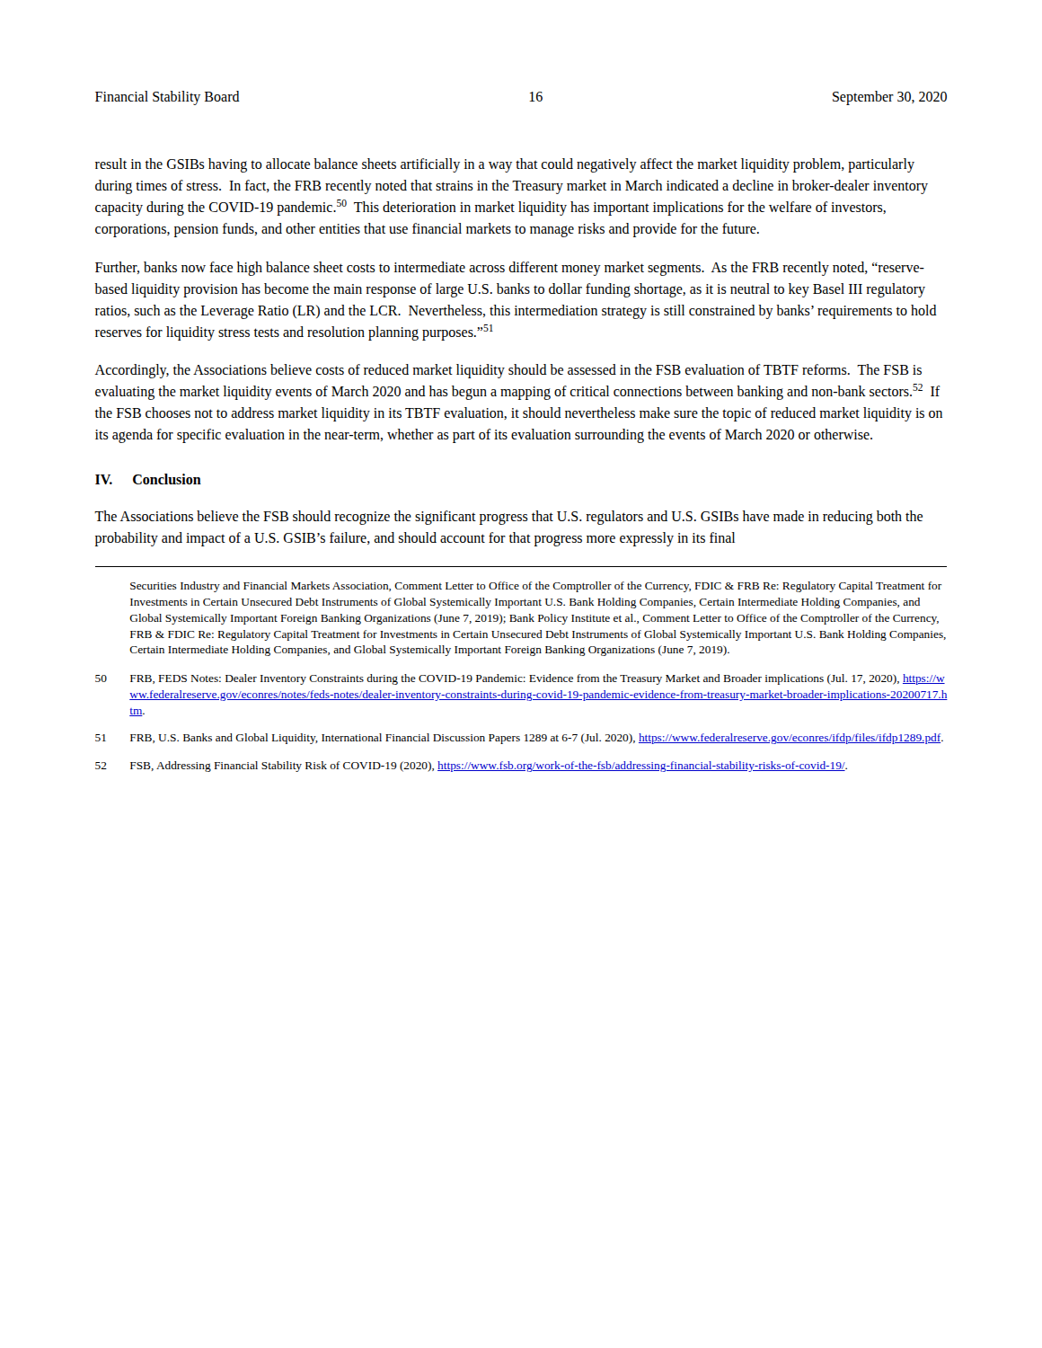Financial Stability Board
16
September 30, 2020
result in the GSIBs having to allocate balance sheets artificially in a way that could negatively affect the market liquidity problem, particularly during times of stress. In fact, the FRB recently noted that strains in the Treasury market in March indicated a decline in broker-dealer inventory capacity during the COVID-19 pandemic.50 This deterioration in market liquidity has important implications for the welfare of investors, corporations, pension funds, and other entities that use financial markets to manage risks and provide for the future.
Further, banks now face high balance sheet costs to intermediate across different money market segments. As the FRB recently noted, “reserve-based liquidity provision has become the main response of large U.S. banks to dollar funding shortage, as it is neutral to key Basel III regulatory ratios, such as the Leverage Ratio (LR) and the LCR. Nevertheless, this intermediation strategy is still constrained by banks’ requirements to hold reserves for liquidity stress tests and resolution planning purposes.”51
Accordingly, the Associations believe costs of reduced market liquidity should be assessed in the FSB evaluation of TBTF reforms. The FSB is evaluating the market liquidity events of March 2020 and has begun a mapping of critical connections between banking and non-bank sectors.52 If the FSB chooses not to address market liquidity in its TBTF evaluation, it should nevertheless make sure the topic of reduced market liquidity is on its agenda for specific evaluation in the near-term, whether as part of its evaluation surrounding the events of March 2020 or otherwise.
IV. Conclusion
The Associations believe the FSB should recognize the significant progress that U.S. regulators and U.S. GSIBs have made in reducing both the probability and impact of a U.S. GSIB’s failure, and should account for that progress more expressly in its final
Securities Industry and Financial Markets Association, Comment Letter to Office of the Comptroller of the Currency, FDIC & FRB Re: Regulatory Capital Treatment for Investments in Certain Unsecured Debt Instruments of Global Systemically Important U.S. Bank Holding Companies, Certain Intermediate Holding Companies, and Global Systemically Important Foreign Banking Organizations (June 7, 2019); Bank Policy Institute et al., Comment Letter to Office of the Comptroller of the Currency, FRB & FDIC Re: Regulatory Capital Treatment for Investments in Certain Unsecured Debt Instruments of Global Systemically Important U.S. Bank Holding Companies, Certain Intermediate Holding Companies, and Global Systemically Important Foreign Banking Organizations (June 7, 2019).
50
FRB, FEDS Notes: Dealer Inventory Constraints during the COVID-19 Pandemic: Evidence from the Treasury Market and Broader implications (Jul. 17, 2020), https://www.federalreserve.gov/econres/notes/feds-notes/dealer-inventory-constraints-during-covid-19-pandemic-evidence-from-treasury-market-broader-implications-20200717.htm.
51
FRB, U.S. Banks and Global Liquidity, International Financial Discussion Papers 1289 at 6-7 (Jul. 2020), https://www.federalreserve.gov/econres/ifdp/files/ifdp1289.pdf.
52
FSB, Addressing Financial Stability Risk of COVID-19 (2020), https://www.fsb.org/work-of-the-fsb/addressing-financial-stability-risks-of-covid-19/.